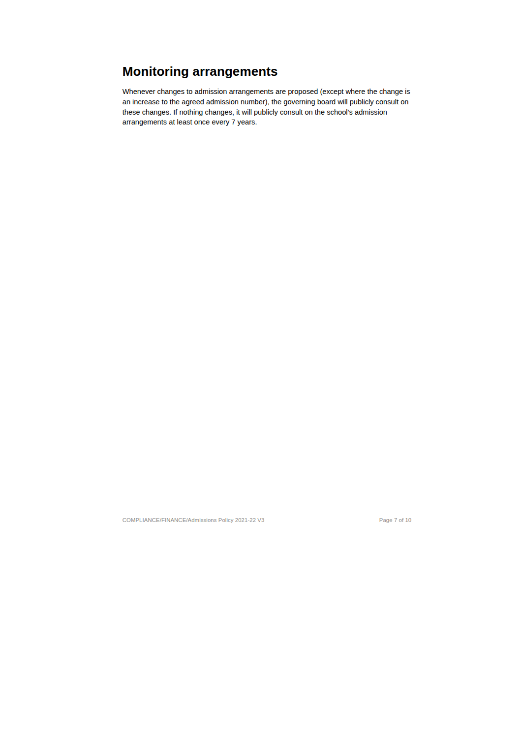Monitoring arrangements
Whenever changes to admission arrangements are proposed (except where the change is an increase to the agreed admission number), the governing board will publicly consult on these changes. If nothing changes, it will publicly consult on the school’s admission arrangements at least once every 7 years.
COMPLIANCE/FINANCE/Admissions Policy 2021-22 V3 Page 7 of 10